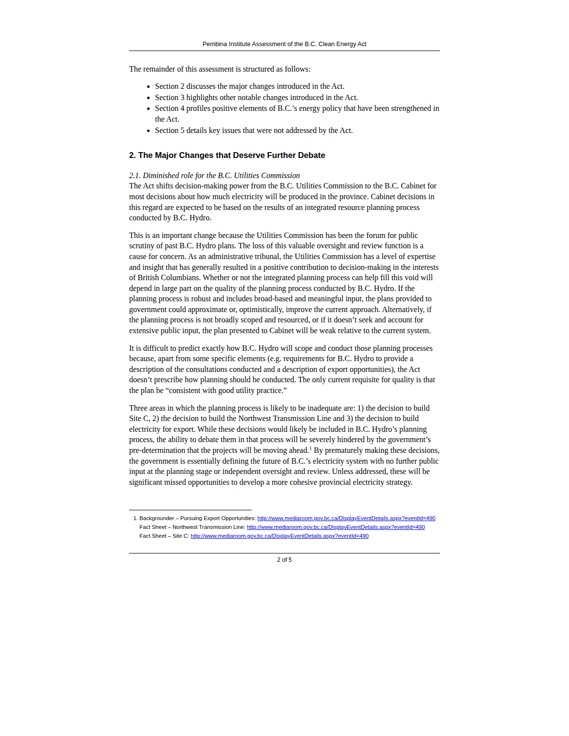Pembina Institute Assessment of the B.C. Clean Energy Act
The remainder of this assessment is structured as follows:
Section 2 discusses the major changes introduced in the Act.
Section 3 highlights other notable changes introduced in the Act.
Section 4 profiles positive elements of B.C.’s energy policy that have been strengthened in the Act.
Section 5 details key issues that were not addressed by the Act.
2. The Major Changes that Deserve Further Debate
2.1. Diminished role for the B.C. Utilities Commission
The Act shifts decision-making power from the B.C. Utilities Commission to the B.C. Cabinet for most decisions about how much electricity will be produced in the province. Cabinet decisions in this regard are expected to be based on the results of an integrated resource planning process conducted by B.C. Hydro.
This is an important change because the Utilities Commission has been the forum for public scrutiny of past B.C. Hydro plans. The loss of this valuable oversight and review function is a cause for concern. As an administrative tribunal, the Utilities Commission has a level of expertise and insight that has generally resulted in a positive contribution to decision-making in the interests of British Columbians. Whether or not the integrated planning process can help fill this void will depend in large part on the quality of the planning process conducted by B.C. Hydro. If the planning process is robust and includes broad-based and meaningful input, the plans provided to government could approximate or, optimistically, improve the current approach. Alternatively, if the planning process is not broadly scoped and resourced, or if it doesn’t seek and account for extensive public input, the plan presented to Cabinet will be weak relative to the current system.
It is difficult to predict exactly how B.C. Hydro will scope and conduct those planning processes because, apart from some specific elements (e.g. requirements for B.C. Hydro to provide a description of the consultations conducted and a description of export opportunities), the Act doesn’t prescribe how planning should be conducted. The only current requisite for quality is that the plan be “consistent with good utility practice.”
Three areas in which the planning process is likely to be inadequate are: 1) the decision to build Site C, 2) the decision to build the Northwest Transmission Line and 3) the decision to build electricity for export. While these decisions would likely be included in B.C. Hydro’s planning process, the ability to debate them in that process will be severely hindered by the government’s pre-determination that the projects will be moving ahead.1 By prematurely making these decisions, the government is essentially defining the future of B.C.’s electricity system with no further public input at the planning stage or independent oversight and review. Unless addressed, these will be significant missed opportunities to develop a more cohesive provincial electricity strategy.
Backgrounder – Pursuing Export Opportunities: http://www.mediaroom.gov.bc.ca/DisplayEventDetails.aspx?eventId=490
Fact Sheet – Northwest Transmission Line: http://www.mediaroom.gov.bc.ca/DisplayEventDetails.aspx?eventId=490
Fact Sheet – Site C: http://www.mediaroom.gov.bc.ca/DisplayEventDetails.aspx?eventId=490
2 of 5